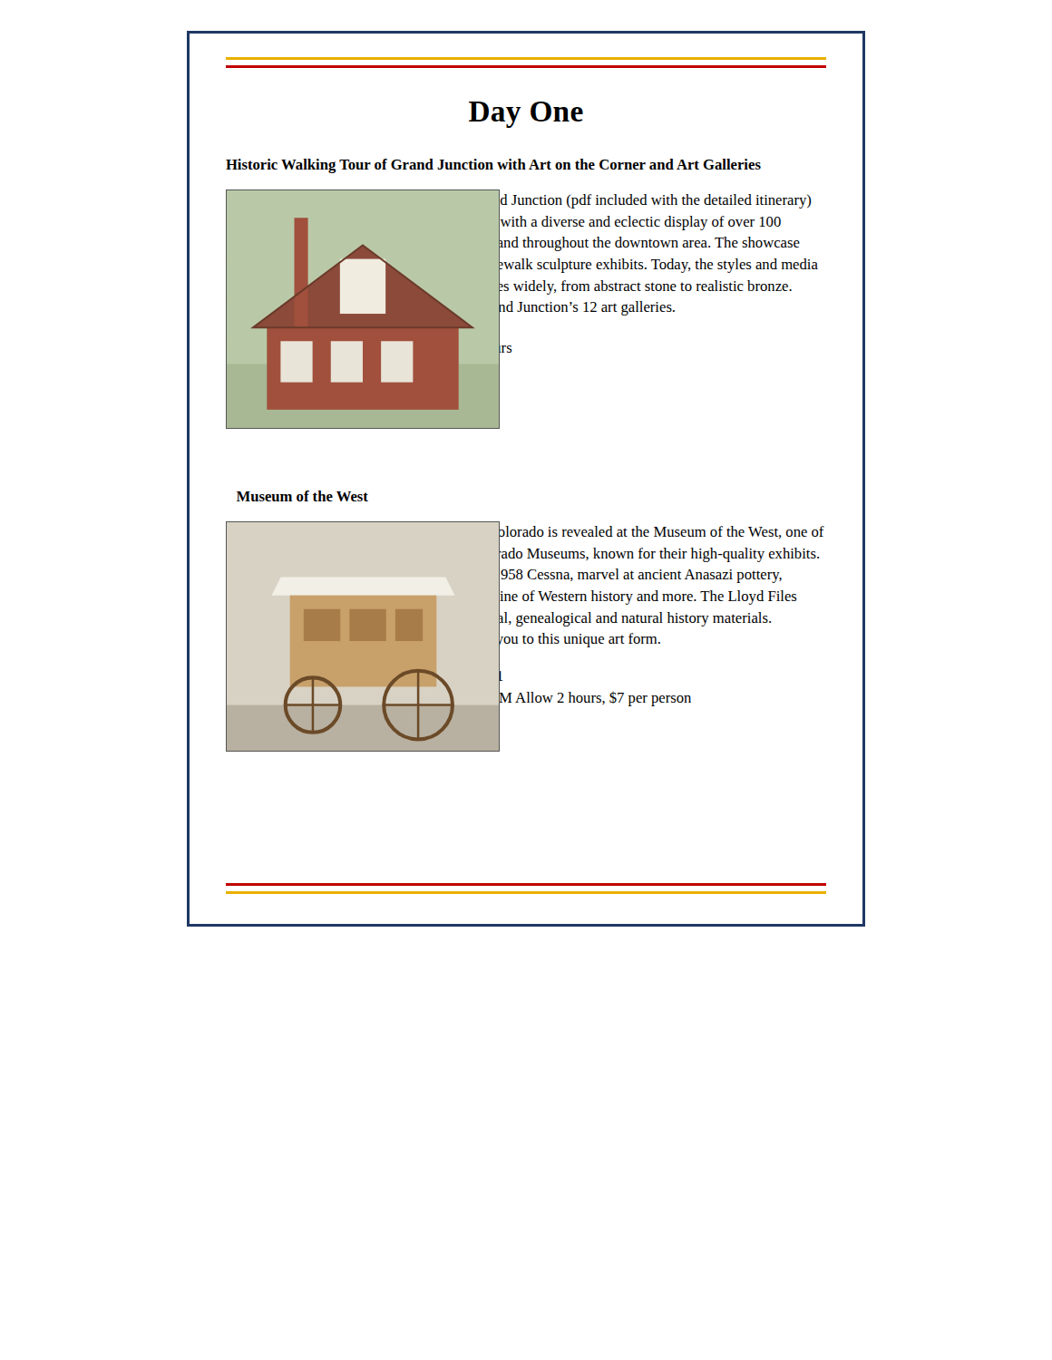Day One
Historic Walking Tour of Grand Junction with Art on the Corner and Art Galleries
Take a walk through historic downtown Grand Junction (pdf included with the detailed itinerary) where 23 historic structures are intermingled with a diverse and eclectic display of over 100 outdoor sculptures placed along Main Street and throughout the downtown area. The showcase began in 1984, as one of the nation’s first sidewalk sculpture exhibits. Today, the styles and media of both temporary and permanent pieces varies widely, from abstract stone to realistic bronze. While you meander, stop into any one of Grand Junction’s 12 art galleries.
Tour starts at 119 Pitkin Avenue, Allow 2 hours
Museum of the West
Thousands of years of history in Western Colorado is revealed at the Museum of the West, one of the magnificent collection of Western Colorado Museums, known for their high-quality exhibits. You can “ride” in a stagecoach, “fly” on a 1958 Cessna, marvel at ancient Anasazi pottery, venture into a uranium mine, follow a timeline of Western history and more. The Lloyd Files Research Library holds a wealth of historical, genealogical and natural history materials. Freemont and Ute rock art here introduces you to this unique art form.
462 Ute Avenue, Grand Junction, CO 81501
970-242-0971 Tuesday-Saturday 10AM-4PM Allow 2 hours, $7 per person